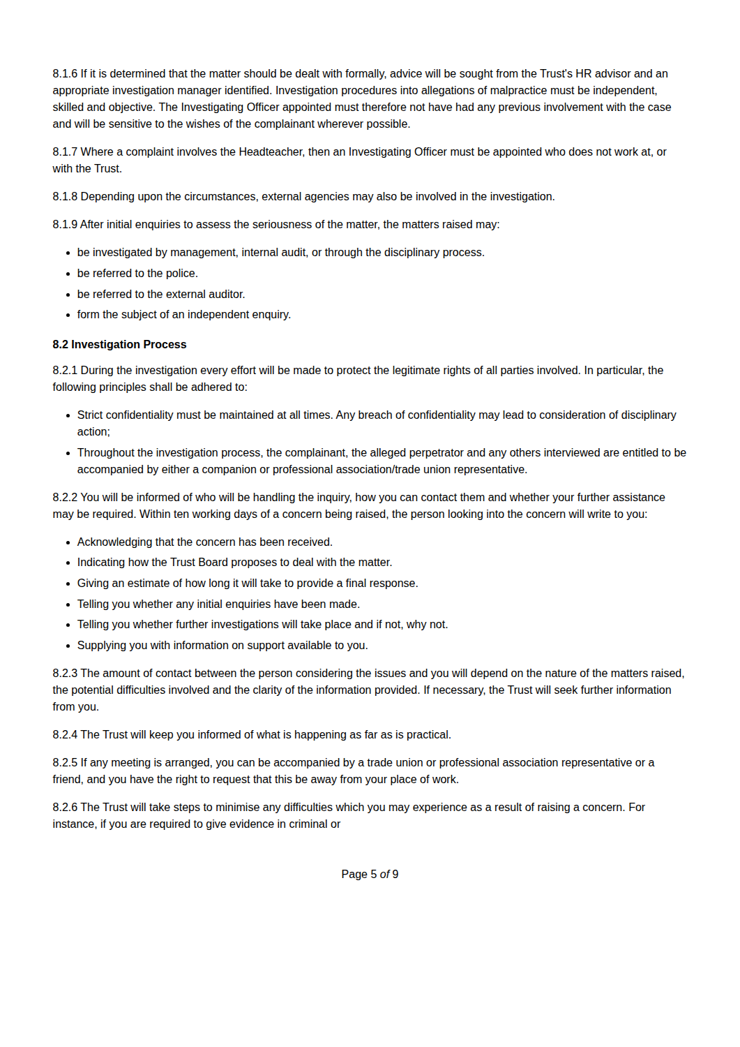8.1.6 If it is determined that the matter should be dealt with formally, advice will be sought from the Trust's HR advisor and an appropriate investigation manager identified. Investigation procedures into allegations of malpractice must be independent, skilled and objective. The Investigating Officer appointed must therefore not have had any previous involvement with the case and will be sensitive to the wishes of the complainant wherever possible.
8.1.7 Where a complaint involves the Headteacher, then an Investigating Officer must be appointed who does not work at, or with the Trust.
8.1.8 Depending upon the circumstances, external agencies may also be involved in the investigation.
8.1.9 After initial enquiries to assess the seriousness of the matter, the matters raised may:
be investigated by management, internal audit, or through the disciplinary process.
be referred to the police.
be referred to the external auditor.
form the subject of an independent enquiry.
8.2 Investigation Process
8.2.1 During the investigation every effort will be made to protect the legitimate rights of all parties involved. In particular, the following principles shall be adhered to:
Strict confidentiality must be maintained at all times. Any breach of confidentiality may lead to consideration of disciplinary action;
Throughout the investigation process, the complainant, the alleged perpetrator and any others interviewed are entitled to be accompanied by either a companion or professional association/trade union representative.
8.2.2 You will be informed of who will be handling the inquiry, how you can contact them and whether your further assistance may be required. Within ten working days of a concern being raised, the person looking into the concern will write to you:
Acknowledging that the concern has been received.
Indicating how the Trust Board proposes to deal with the matter.
Giving an estimate of how long it will take to provide a final response.
Telling you whether any initial enquiries have been made.
Telling you whether further investigations will take place and if not, why not.
Supplying you with information on support available to you.
8.2.3 The amount of contact between the person considering the issues and you will depend on the nature of the matters raised, the potential difficulties involved and the clarity of the information provided. If necessary, the Trust will seek further information from you.
8.2.4 The Trust will keep you informed of what is happening as far as is practical.
8.2.5 If any meeting is arranged, you can be accompanied by a trade union or professional association representative or a friend, and you have the right to request that this be away from your place of work.
8.2.6 The Trust will take steps to minimise any difficulties which you may experience as a result of raising a concern. For instance, if you are required to give evidence in criminal or
Page 5 of 9